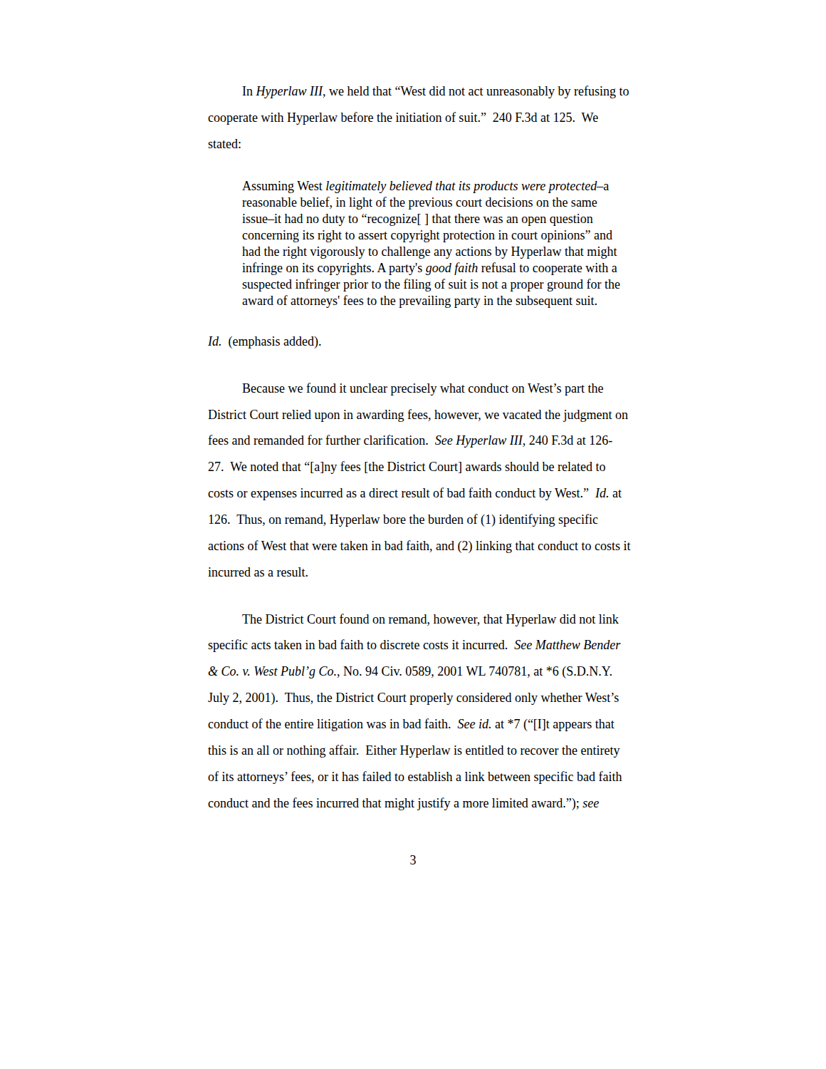In Hyperlaw III, we held that “West did not act unreasonably by refusing to cooperate with Hyperlaw before the initiation of suit.” 240 F.3d at 125. We stated:
Assuming West legitimately believed that its products were protected–a reasonable belief, in light of the previous court decisions on the same issue–it had no duty to “recognize[ ] that there was an open question concerning its right to assert copyright protection in court opinions” and had the right vigorously to challenge any actions by Hyperlaw that might infringe on its copyrights. A party's good faith refusal to cooperate with a suspected infringer prior to the filing of suit is not a proper ground for the award of attorneys' fees to the prevailing party in the subsequent suit.
Id. (emphasis added).
Because we found it unclear precisely what conduct on West’s part the District Court relied upon in awarding fees, however, we vacated the judgment on fees and remanded for further clarification. See Hyperlaw III, 240 F.3d at 126-27. We noted that “[a]ny fees [the District Court] awards should be related to costs or expenses incurred as a direct result of bad faith conduct by West.” Id. at 126. Thus, on remand, Hyperlaw bore the burden of (1) identifying specific actions of West that were taken in bad faith, and (2) linking that conduct to costs it incurred as a result.
The District Court found on remand, however, that Hyperlaw did not link specific acts taken in bad faith to discrete costs it incurred. See Matthew Bender & Co. v. West Publ’g Co., No. 94 Civ. 0589, 2001 WL 740781, at *6 (S.D.N.Y. July 2, 2001). Thus, the District Court properly considered only whether West’s conduct of the entire litigation was in bad faith. See id. at *7 (“[I]t appears that this is an all or nothing affair. Either Hyperlaw is entitled to recover the entirety of its attorneys’ fees, or it has failed to establish a link between specific bad faith conduct and the fees incurred that might justify a more limited award.”); see
3